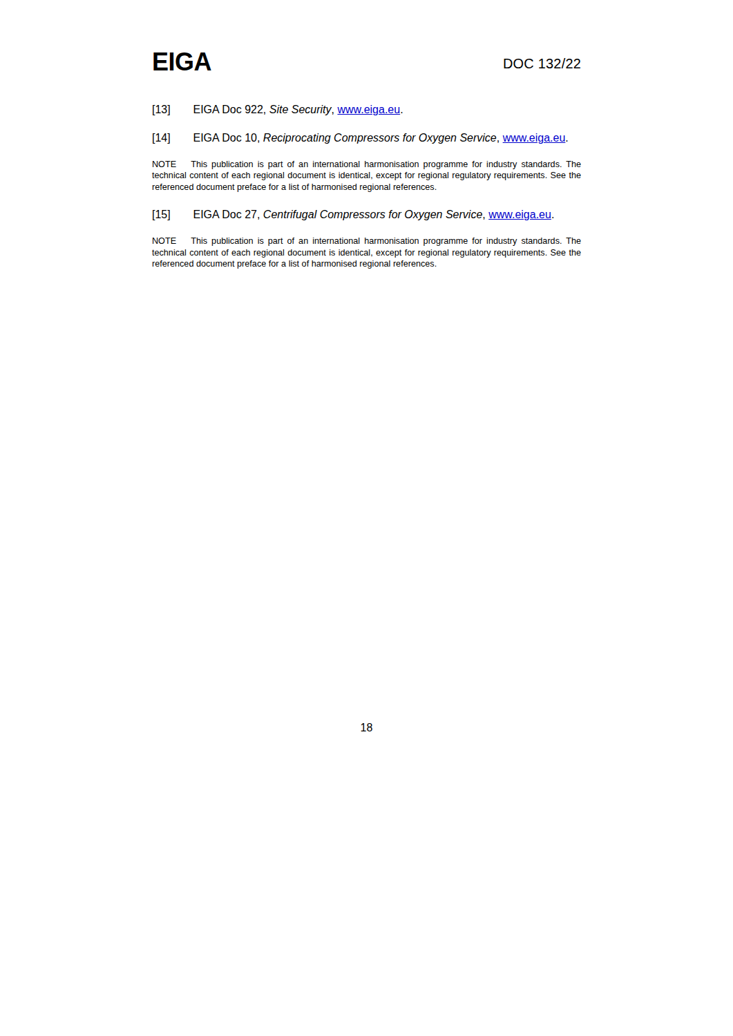EIGA
DOC 132/22
[13] EIGA Doc 922, Site Security, www.eiga.eu.
[14] EIGA Doc 10, Reciprocating Compressors for Oxygen Service, www.eiga.eu.
NOTE This publication is part of an international harmonisation programme for industry standards. The technical content of each regional document is identical, except for regional regulatory requirements. See the referenced document preface for a list of harmonised regional references.
[15] EIGA Doc 27, Centrifugal Compressors for Oxygen Service, www.eiga.eu.
NOTE This publication is part of an international harmonisation programme for industry standards. The technical content of each regional document is identical, except for regional regulatory requirements. See the referenced document preface for a list of harmonised regional references.
18